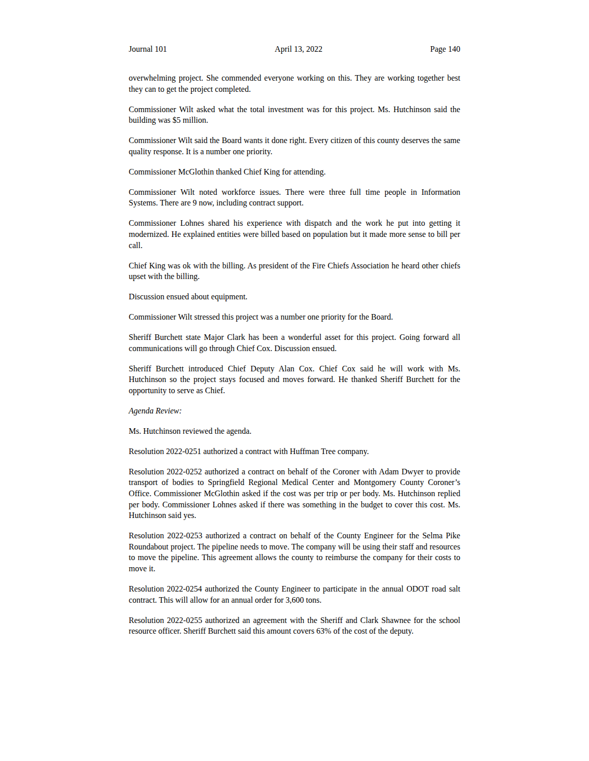Journal 101 April 13, 2022 Page 140
overwhelming project. She commended everyone working on this. They are working together best they can to get the project completed.
Commissioner Wilt asked what the total investment was for this project. Ms. Hutchinson said the building was $5 million.
Commissioner Wilt said the Board wants it done right. Every citizen of this county deserves the same quality response. It is a number one priority.
Commissioner McGlothin thanked Chief King for attending.
Commissioner Wilt noted workforce issues. There were three full time people in Information Systems. There are 9 now, including contract support.
Commissioner Lohnes shared his experience with dispatch and the work he put into getting it modernized. He explained entities were billed based on population but it made more sense to bill per call.
Chief King was ok with the billing. As president of the Fire Chiefs Association he heard other chiefs upset with the billing.
Discussion ensued about equipment.
Commissioner Wilt stressed this project was a number one priority for the Board.
Sheriff Burchett state Major Clark has been a wonderful asset for this project. Going forward all communications will go through Chief Cox. Discussion ensued.
Sheriff Burchett introduced Chief Deputy Alan Cox. Chief Cox said he will work with Ms. Hutchinson so the project stays focused and moves forward. He thanked Sheriff Burchett for the opportunity to serve as Chief.
Agenda Review:
Ms. Hutchinson reviewed the agenda.
Resolution 2022-0251 authorized a contract with Huffman Tree company.
Resolution 2022-0252 authorized a contract on behalf of the Coroner with Adam Dwyer to provide transport of bodies to Springfield Regional Medical Center and Montgomery County Coroner’s Office. Commissioner McGlothin asked if the cost was per trip or per body. Ms. Hutchinson replied per body. Commissioner Lohnes asked if there was something in the budget to cover this cost. Ms. Hutchinson said yes.
Resolution 2022-0253 authorized a contract on behalf of the County Engineer for the Selma Pike Roundabout project. The pipeline needs to move. The company will be using their staff and resources to move the pipeline. This agreement allows the county to reimburse the company for their costs to move it.
Resolution 2022-0254 authorized the County Engineer to participate in the annual ODOT road salt contract. This will allow for an annual order for 3,600 tons.
Resolution 2022-0255 authorized an agreement with the Sheriff and Clark Shawnee for the school resource officer. Sheriff Burchett said this amount covers 63% of the cost of the deputy.